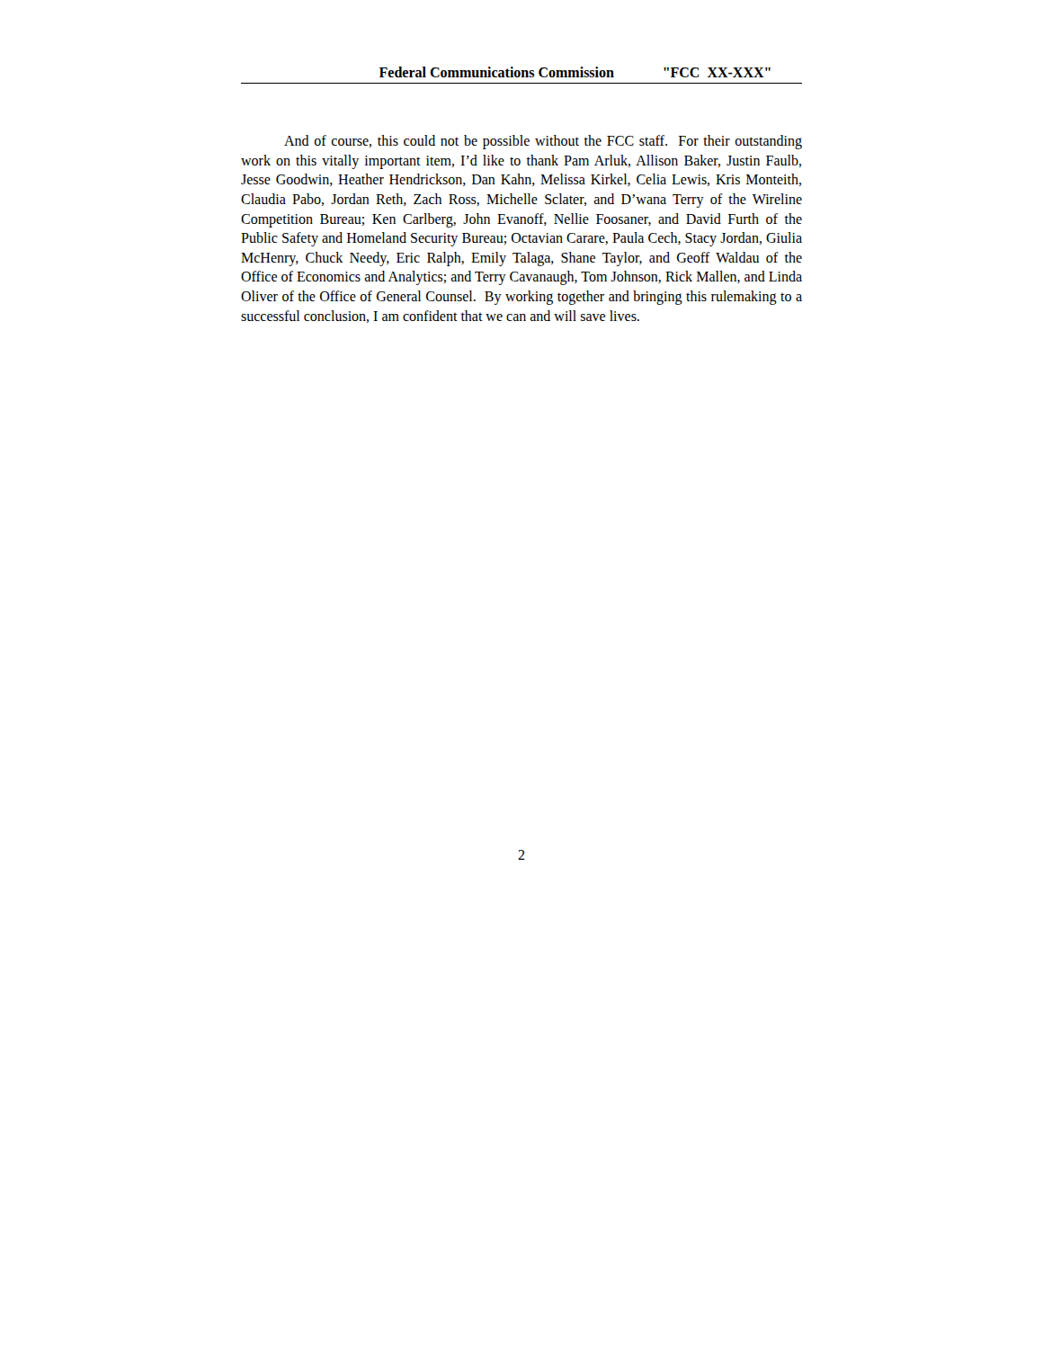Federal Communications Commission "FCC XX-XXX"
And of course, this could not be possible without the FCC staff. For their outstanding work on this vitally important item, I’d like to thank Pam Arluk, Allison Baker, Justin Faulb, Jesse Goodwin, Heather Hendrickson, Dan Kahn, Melissa Kirkel, Celia Lewis, Kris Monteith, Claudia Pabo, Jordan Reth, Zach Ross, Michelle Sclater, and D’wana Terry of the Wireline Competition Bureau; Ken Carlberg, John Evanoff, Nellie Foosaner, and David Furth of the Public Safety and Homeland Security Bureau; Octavian Carare, Paula Cech, Stacy Jordan, Giulia McHenry, Chuck Needy, Eric Ralph, Emily Talaga, Shane Taylor, and Geoff Waldau of the Office of Economics and Analytics; and Terry Cavanaugh, Tom Johnson, Rick Mallen, and Linda Oliver of the Office of General Counsel. By working together and bringing this rulemaking to a successful conclusion, I am confident that we can and will save lives.
2